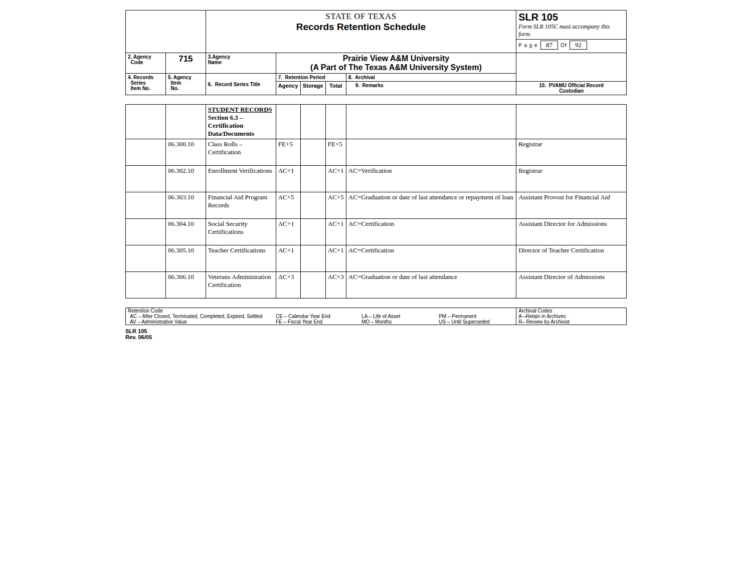| | STATE OF TEXAS Records Retention Schedule | SLR 105 Form SLR 105C must accompany this form. |
| P a g e 87 Of 92 |
| 2. Agency Code | 715 | 3.Agency Name | Prairie View A&M University (A Part of The Texas A&M University System) | |
| 4. Records Series Item No. | 5. Agency Item No. | 6. Record Series Title | 7. Retention Period | 8. Archival |
| Agency | Storage | Total | 9. Remarks | 10. PVAMU Official Record Custodian |
| | | STUDENT RECORDS Section 6.3 – Certification Data/Documents | | | | | |
| | 06.300.10 | Class Rolls – Certification | FE+5 | | FE+5 | | Registrar |
| | 06.302.10 | Enrollment Verifications | AC+1 | | AC+1 | AC=Verification | Registrar |
| | 06.303.10 | Financial Aid Program Records | AC+5 | | AC+5 | AC=Graduation or date of last attendance or repayment of loan | Assistant Provost for Financial Aid |
| | 06.304.10 | Social Security Certifications | AC+1 | | AC+1 | AC=Certification | Assistant Director for Admissions |
| | 06.305.10 | Teacher Certifications | AC+1 | | AC+1 | AC=Certification | Director of Teacher Certification |
| | 06.306.10 | Veterans Administration Certification | AC+3 | | AC+3 | AC=Graduation or date of last attendance | Assistant Director of Admissions |
| Retention Code / AC – After Closed, Terminated, Completed, Expired, Settled / CE – Calendar Year End / LA – Life of Asset / PM – Permanent / / AV – Administrative Value / FE – Fiscal Year End / MO – Months / US – Until Superseded / | Archival Codes A –Retain in Archives R– Review by Archivist |
SLR 105
Rev. 06/05